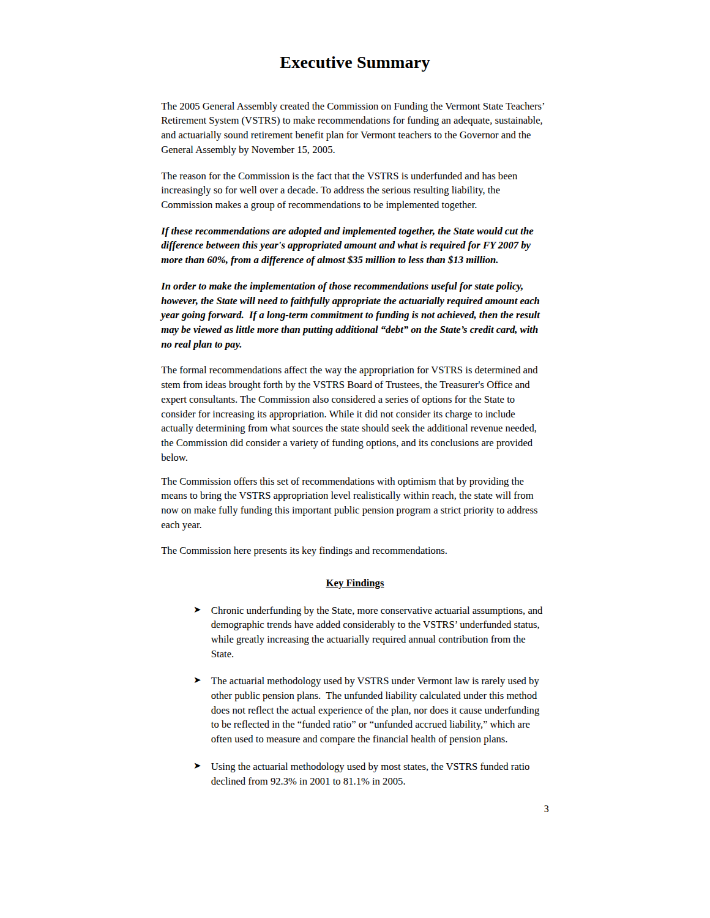Executive Summary
The 2005 General Assembly created the Commission on Funding the Vermont State Teachers’ Retirement System (VSTRS) to make recommendations for funding an adequate, sustainable, and actuarially sound retirement benefit plan for Vermont teachers to the Governor and the General Assembly by November 15, 2005.
The reason for the Commission is the fact that the VSTRS is underfunded and has been increasingly so for well over a decade. To address the serious resulting liability, the Commission makes a group of recommendations to be implemented together.
If these recommendations are adopted and implemented together, the State would cut the difference between this year's appropriated amount and what is required for FY 2007 by more than 60%, from a difference of almost $35 million to less than $13 million.
In order to make the implementation of those recommendations useful for state policy, however, the State will need to faithfully appropriate the actuarially required amount each year going forward. If a long-term commitment to funding is not achieved, then the result may be viewed as little more than putting additional “debt” on the State’s credit card, with no real plan to pay.
The formal recommendations affect the way the appropriation for VSTRS is determined and stem from ideas brought forth by the VSTRS Board of Trustees, the Treasurer's Office and expert consultants. The Commission also considered a series of options for the State to consider for increasing its appropriation. While it did not consider its charge to include actually determining from what sources the state should seek the additional revenue needed, the Commission did consider a variety of funding options, and its conclusions are provided below.
The Commission offers this set of recommendations with optimism that by providing the means to bring the VSTRS appropriation level realistically within reach, the state will from now on make fully funding this important public pension program a strict priority to address each year.
The Commission here presents its key findings and recommendations.
Key Findings
Chronic underfunding by the State, more conservative actuarial assumptions, and demographic trends have added considerably to the VSTRS’ underfunded status, while greatly increasing the actuarially required annual contribution from the State.
The actuarial methodology used by VSTRS under Vermont law is rarely used by other public pension plans. The unfunded liability calculated under this method does not reflect the actual experience of the plan, nor does it cause underfunding to be reflected in the “funded ratio” or “unfunded accrued liability,” which are often used to measure and compare the financial health of pension plans.
Using the actuarial methodology used by most states, the VSTRS funded ratio declined from 92.3% in 2001 to 81.1% in 2005.
3